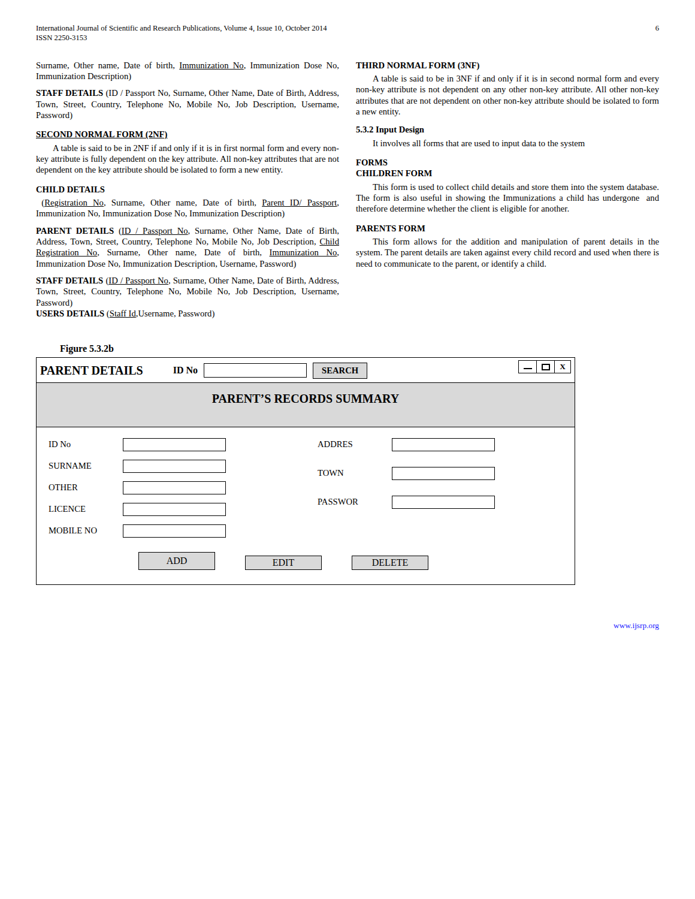International Journal of Scientific and Research Publications, Volume 4, Issue 10, October 2014 ISSN 2250-3153 6
Surname, Other name, Date of birth, Immunization No, Immunization Dose No, Immunization Description)
STAFF DETAILS (ID / Passport No, Surname, Other Name, Date of Birth, Address, Town, Street, Country, Telephone No, Mobile No, Job Description, Username, Password)
SECOND NORMAL FORM (2NF)
A table is said to be in 2NF if and only if it is in first normal form and every non-key attribute is fully dependent on the key attribute. All non-key attributes that are not dependent on the key attribute should be isolated to form a new entity.
CHILD DETAILS
(Registration No, Surname, Other name, Date of birth, Parent ID/ Passport, Immunization No, Immunization Dose No, Immunization Description)
PARENT DETAILS (ID / Passport No, Surname, Other Name, Date of Birth, Address, Town, Street, Country, Telephone No, Mobile No, Job Description, Child Registration No, Surname, Other name, Date of birth, Immunization No, Immunization Dose No, Immunization Description, Username, Password)
STAFF DETAILS (ID / Passport No, Surname, Other Name, Date of Birth, Address, Town, Street, Country, Telephone No, Mobile No, Job Description, Username, Password)
USERS DETAILS (Staff Id,Username, Password)
THIRD NORMAL FORM (3NF)
A table is said to be in 3NF if and only if it is in second normal form and every non-key attribute is not dependent on any other non-key attribute. All other non-key attributes that are not dependent on other non-key attribute should be isolated to form a new entity.
5.3.2 Input Design
It involves all forms that are used to input data to the system
FORMS
CHILDREN FORM
This form is used to collect child details and store them into the system database. The form is also useful in showing the Immunizations a child has undergone and therefore determine whether the client is eligible for another.
PARENTS FORM
This form allows for the addition and manipulation of parent details in the system. The parent details are taken against every child record and used when there is need to communicate to the parent, or identify a child.
Figure 5.3.2b
PARENT DETAILS ID No SEARCH X
PARENT’S RECORDS SUMMARY
ID No
SURNAME
OTHER
LICENCE
MOBILE NO
ADDRES
TOWN
PASSWOR
ADD EDIT DELETE
www.ijsrp.org